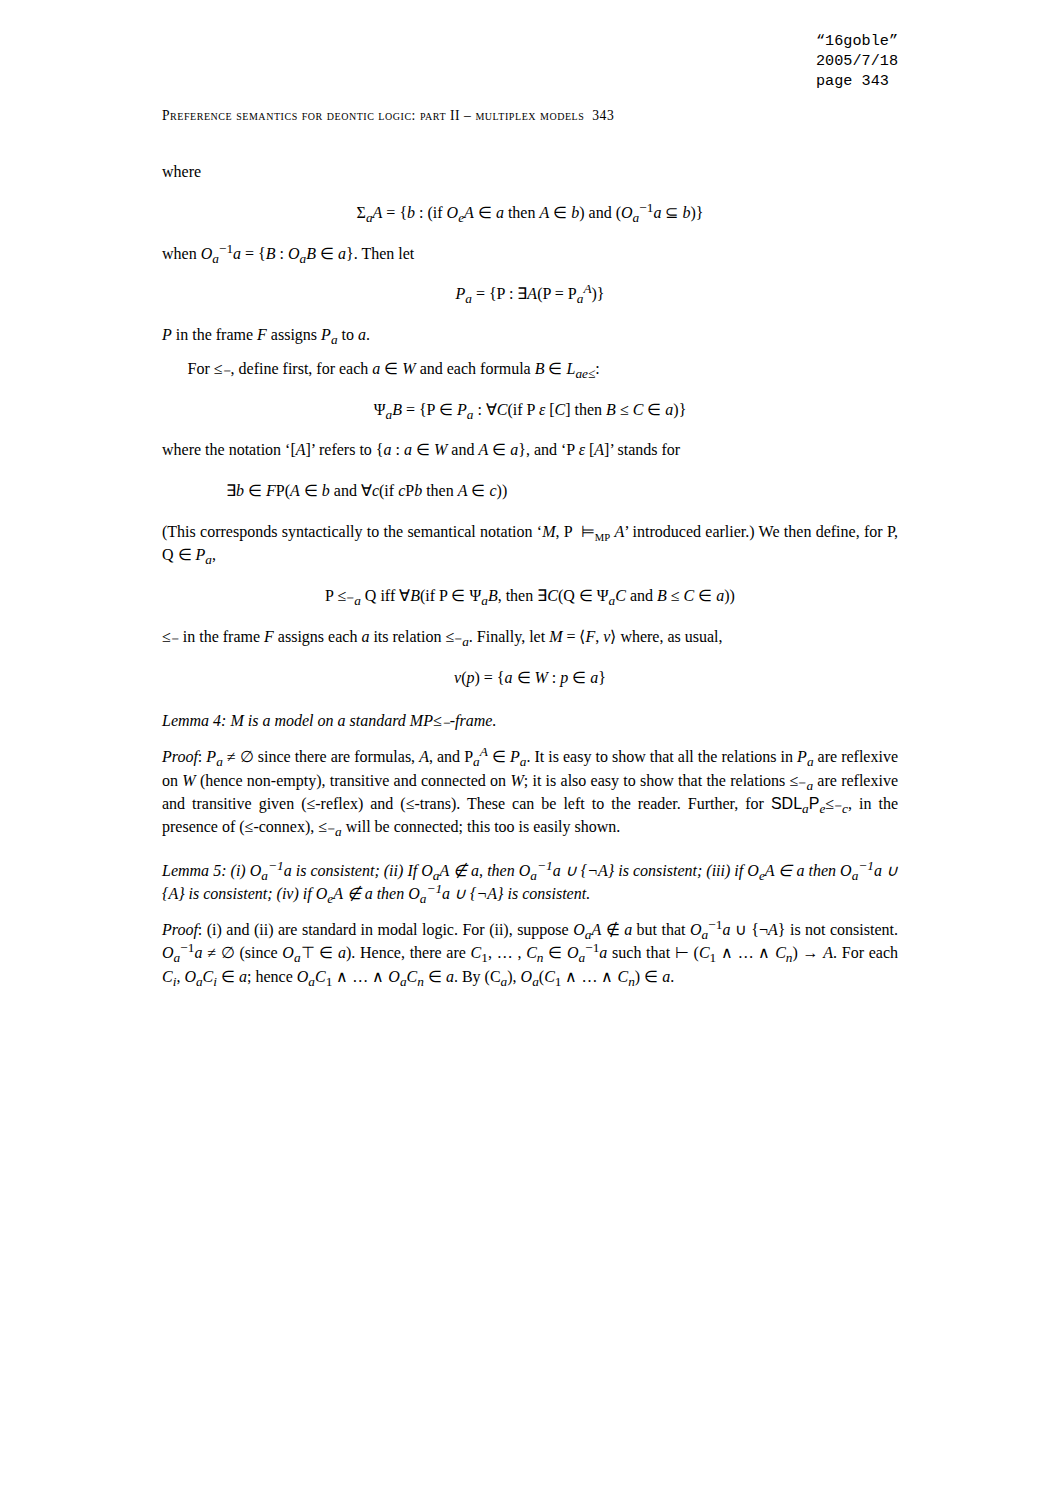“16goble”
2005/7/18
page 343
Preference semantics for deontic logic: part II – multiplex models 343
where
ΣaA = {b : (if OeA ∈ a then A ∈ b) and (Oa−1a ⊆ b)}
when Oa−1a = {B : OaB ∈ a}. Then let
Pa = {P : ∃A(P = PaA)}
P in the frame F assigns Pa to a.
For ≤₋, define first, for each a ∈ W and each formula B ∈ Lae≤:
ΨaB = {P ∈ Pa : ∀C(if P ε [C] then B ≤ C ∈ a)}
where the notation ‘[A]’ refers to {a : a ∈ W and A ∈ a}, and ‘P ε [A]’ stands for
∃b ∈ FP(A ∈ b and ∀c(if c Pb then A ∈ c))
(This corresponds syntactically to the semantical notation ‘M, P ⊨MP A’ introduced earlier.) We then define, for P, Q ∈ Pa,
P ≤₋a Q iff ∀B(if P ∈ ΨaB, then ∃C(Q ∈ ΨaC and B ≤ C ∈ a))
≤₋ in the frame F assigns each a its relation ≤₋a. Finally, let M = ⟨F, v⟩ where, as usual,
v(p) = {a ∈ W : p ∈ a}
Lemma 4: M is a model on a standard MP≤₋-frame.
Proof: Pa ≠ ∅ since there are formulas, A, and PaA ∈ Pa. It is easy to show that all the relations in Pa are reflexive on W (hence non-empty), transitive and connected on W; it is also easy to show that the relations ≤₋a are reflexive and transitive given (≤-reflex) and (≤-trans). These can be left to the reader. Further, for SDLaPe≤₋c, in the presence of (≤-connex), ≤₋a will be connected; this too is easily shown.
Lemma 5: (i) Oa−1a is consistent; (ii) If OaA ∉ a, then Oa−1a ∪ {¬A} is consistent; (iii) if OeA ∈ a then Oa−1a ∪ {A} is consistent; (iv) if OeA ∉ a then Oa−1a ∪ {¬A} is consistent.
Proof: (i) and (ii) are standard in modal logic. For (ii), suppose OaA ∉ a but that Oa−1a ∪ {¬A} is not consistent. Oa−1a ≠ ∅ (since Oa⊤ ∈ a). Hence, there are C1, … , Cn ∈ Oa−1a such that ⊢ (C1 ∧ … ∧ Cn) → A. For each Ci, OaCi ∈ a; hence OaC1 ∧ … ∧ OaCn ∈ a. By (Ca), Oa(C1 ∧ … ∧ Cn) ∈ a.